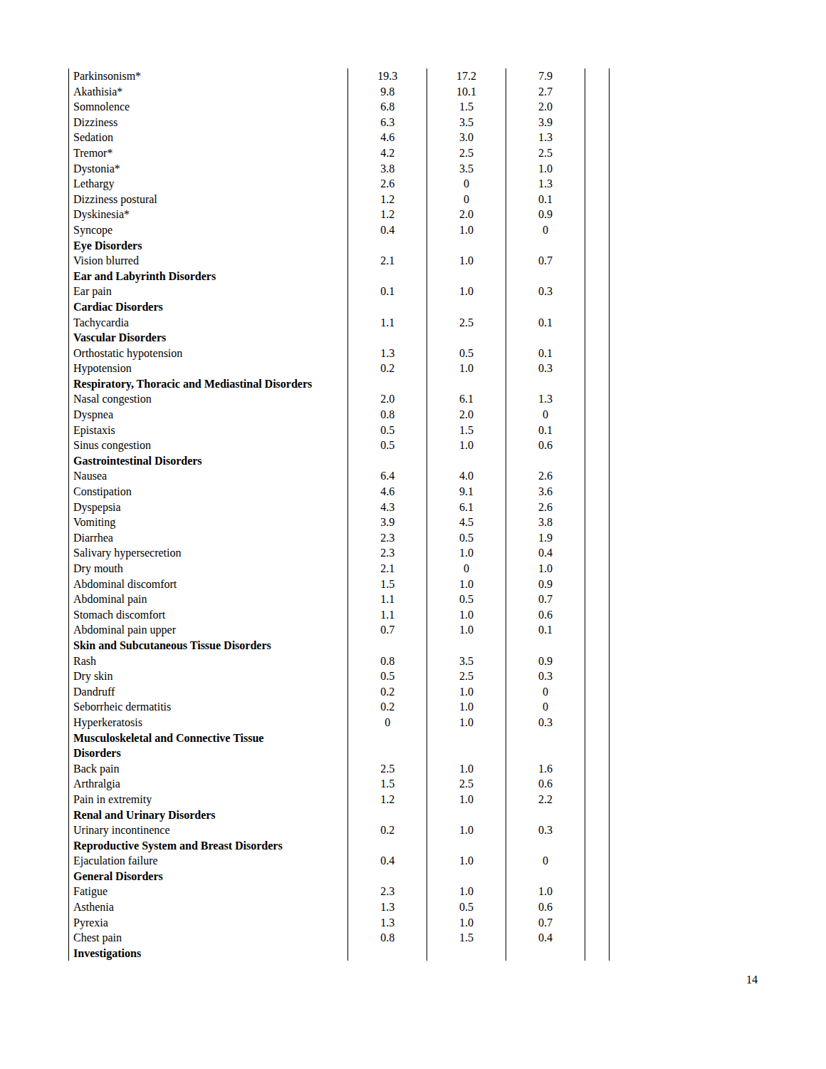| Parkinsonism* | 19.3 | 17.2 | 7.9 | |
| Akathisia* | 9.8 | 10.1 | 2.7 | |
| Somnolence | 6.8 | 1.5 | 2.0 | |
| Dizziness | 6.3 | 3.5 | 3.9 | |
| Sedation | 4.6 | 3.0 | 1.3 | |
| Tremor* | 4.2 | 2.5 | 2.5 | |
| Dystonia* | 3.8 | 3.5 | 1.0 | |
| Lethargy | 2.6 | 0 | 1.3 | |
| Dizziness postural | 1.2 | 0 | 0.1 | |
| Dyskinesia* | 1.2 | 2.0 | 0.9 | |
| Syncope | 0.4 | 1.0 | 0 | |
| Eye Disorders | | | | |
| Vision blurred | 2.1 | 1.0 | 0.7 | |
| Ear and Labyrinth Disorders | | | | |
| Ear pain | 0.1 | 1.0 | 0.3 | |
| Cardiac Disorders | | | | |
| Tachycardia | 1.1 | 2.5 | 0.1 | |
| Vascular Disorders | | | | |
| Orthostatic hypotension | 1.3 | 0.5 | 0.1 | |
| Hypotension | 0.2 | 1.0 | 0.3 | |
| Respiratory, Thoracic and Mediastinal Disorders | | | | |
| Nasal congestion | 2.0 | 6.1 | 1.3 | |
| Dyspnea | 0.8 | 2.0 | 0 | |
| Epistaxis | 0.5 | 1.5 | 0.1 | |
| Sinus congestion | 0.5 | 1.0 | 0.6 | |
| Gastrointestinal Disorders | | | | |
| Nausea | 6.4 | 4.0 | 2.6 | |
| Constipation | 4.6 | 9.1 | 3.6 | |
| Dyspepsia | 4.3 | 6.1 | 2.6 | |
| Vomiting | 3.9 | 4.5 | 3.8 | |
| Diarrhea | 2.3 | 0.5 | 1.9 | |
| Salivary hypersecretion | 2.3 | 1.0 | 0.4 | |
| Dry mouth | 2.1 | 0 | 1.0 | |
| Abdominal discomfort | 1.5 | 1.0 | 0.9 | |
| Abdominal pain | 1.1 | 0.5 | 0.7 | |
| Stomach discomfort | 1.1 | 1.0 | 0.6 | |
| Abdominal pain upper | 0.7 | 1.0 | 0.1 | |
| Skin and Subcutaneous Tissue Disorders | | | | |
| Rash | 0.8 | 3.5 | 0.9 | |
| Dry skin | 0.5 | 2.5 | 0.3 | |
| Dandruff | 0.2 | 1.0 | 0 | |
| Seborrheic dermatitis | 0.2 | 1.0 | 0 | |
| Hyperkeratosis | 0 | 1.0 | 0.3 | |
| Musculoskeletal and Connective Tissue | | | | |
| Disorders | | | | |
| Back pain | 2.5 | 1.0 | 1.6 | |
| Arthralgia | 1.5 | 2.5 | 0.6 | |
| Pain in extremity | 1.2 | 1.0 | 2.2 | |
| Renal and Urinary Disorders | | | | |
| Urinary incontinence | 0.2 | 1.0 | 0.3 | |
| Reproductive System and Breast Disorders | | | | |
| Ejaculation failure | 0.4 | 1.0 | 0 | |
| General Disorders | | | | |
| Fatigue | 2.3 | 1.0 | 1.0 | |
| Asthenia | 1.3 | 0.5 | 0.6 | |
| Pyrexia | 1.3 | 1.0 | 0.7 | |
| Chest pain | 0.8 | 1.5 | 0.4 | |
| Investigations | | | | |
14